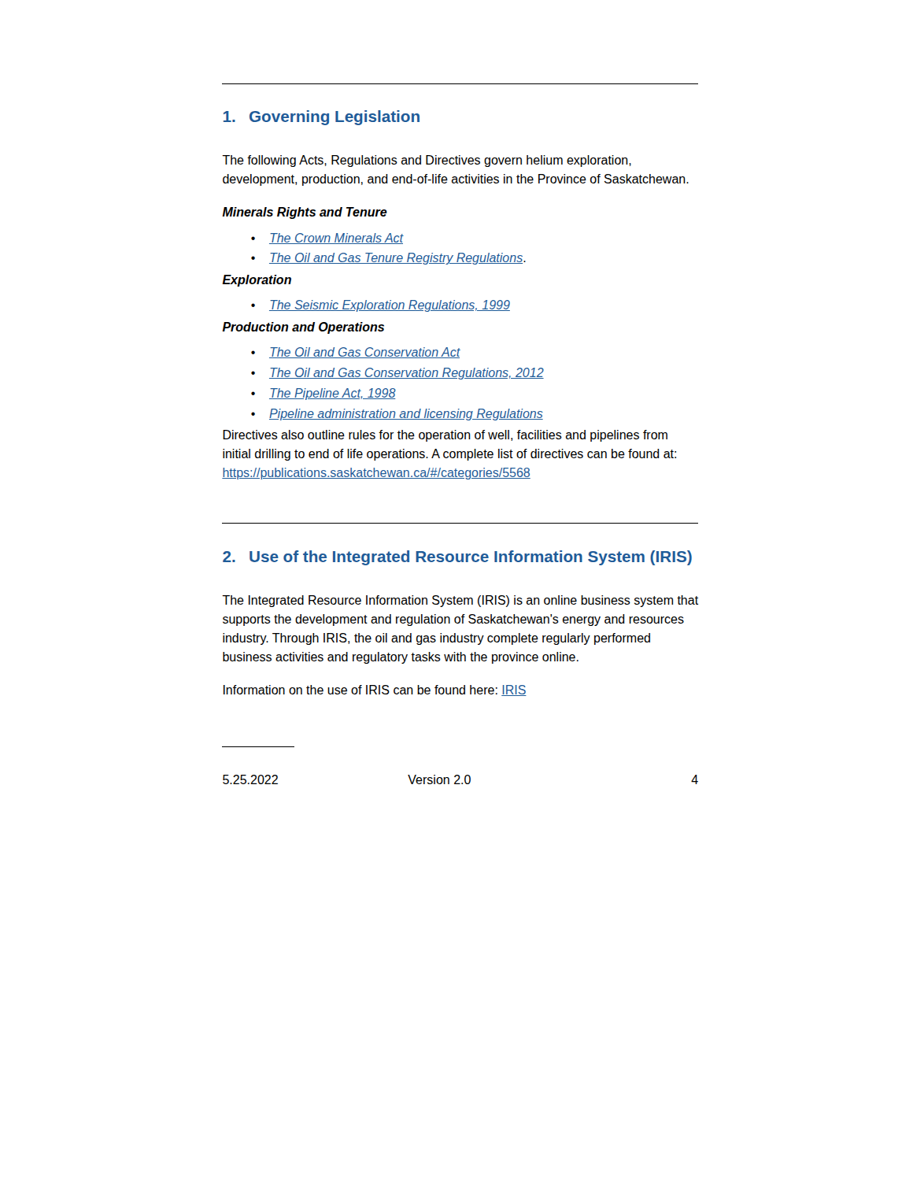1. Governing Legislation
The following Acts, Regulations and Directives govern helium exploration, development, production, and end-of-life activities in the Province of Saskatchewan.
Minerals Rights and Tenure
The Crown Minerals Act
The Oil and Gas Tenure Registry Regulations.
Exploration
The Seismic Exploration Regulations, 1999
Production and Operations
The Oil and Gas Conservation Act
The Oil and Gas Conservation Regulations, 2012
The Pipeline Act, 1998
Pipeline administration and licensing Regulations
Directives also outline rules for the operation of well, facilities and pipelines from initial drilling to end of life operations. A complete list of directives can be found at:
https://publications.saskatchewan.ca/#/categories/5568
2. Use of the Integrated Resource Information System (IRIS)
The Integrated Resource Information System (IRIS) is an online business system that supports the development and regulation of Saskatchewan's energy and resources industry. Through IRIS, the oil and gas industry complete regularly performed business activities and regulatory tasks with the province online.
Information on the use of IRIS can be found here: IRIS
5.25.2022
Version 2.0
4